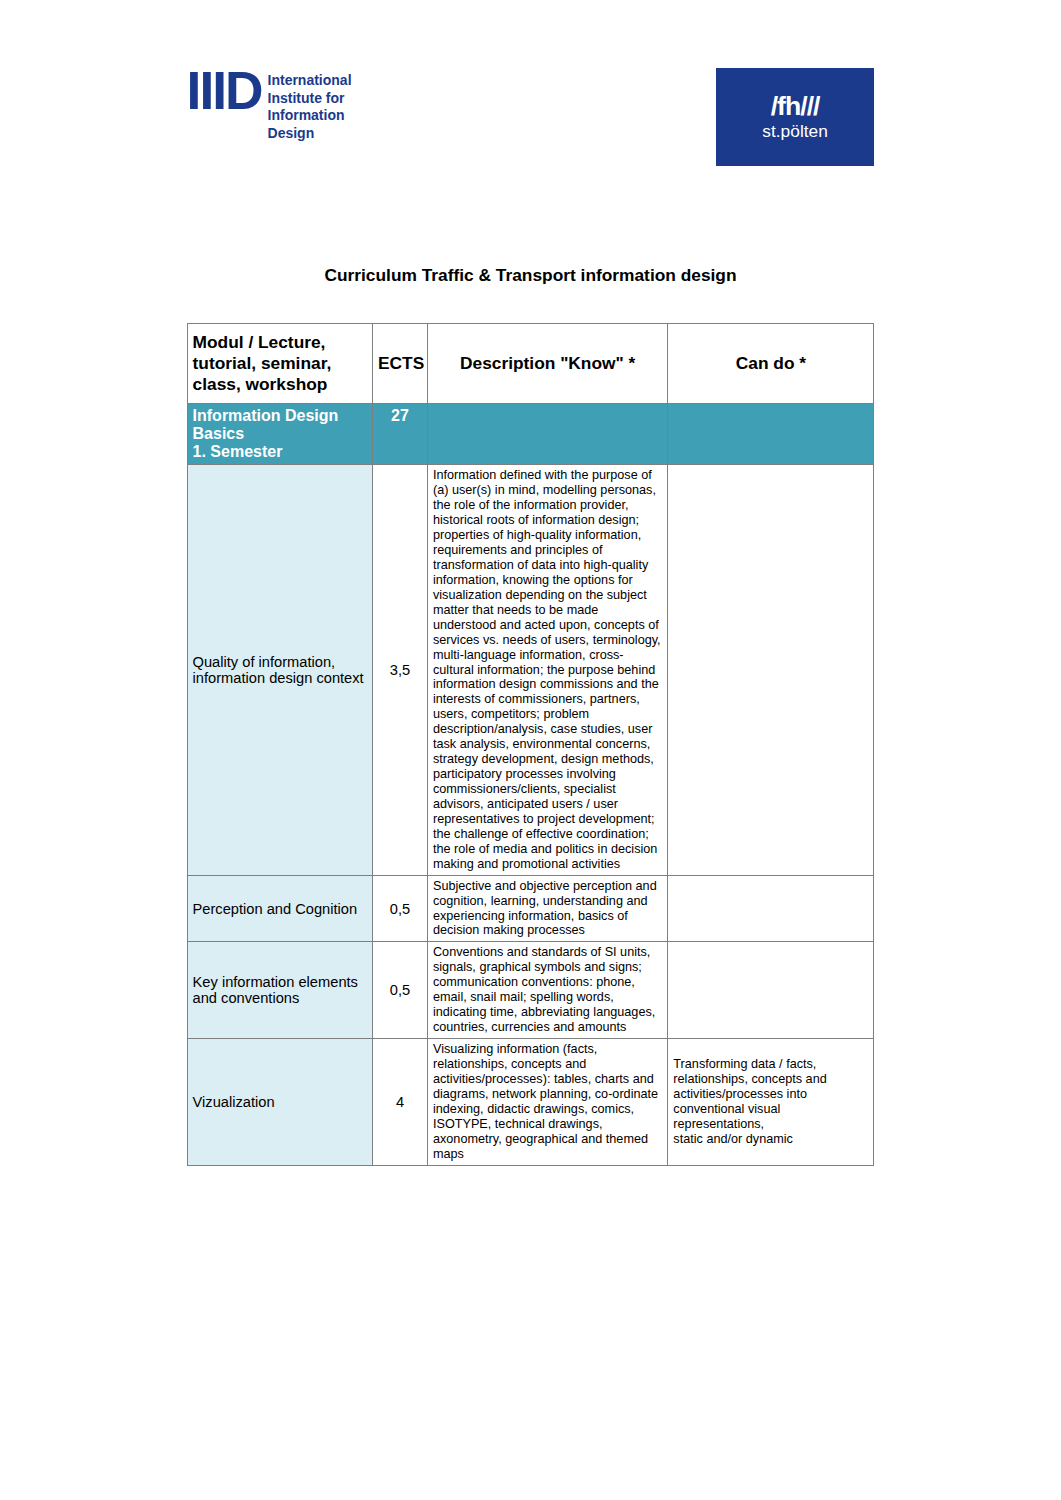IIID
International
Institute for
Information
Design
/fh///
st.pölten
Curriculum Traffic & Transport information design
| Modul / Lecture, tutorial, seminar, class, workshop | ECTS | Description "Know" * | Can do * |
| --- | --- | --- | --- |
| Information Design Basics 1. Semester | 27 | | |
| Quality of information, information design context | 3,5 | Information defined with the purpose of (a) user(s) in mind, modelling personas, the role of the information provider, historical roots of information design; properties of high-quality information, requirements and principles of transformation of data into high-quality information, knowing the options for visualization depending on the subject matter that needs to be made understood and acted upon, concepts of services vs. needs of users, terminology, multi-language information, cross-cultural information; the purpose behind information design commissions and the interests of commissioners, partners, users, competitors; problem description/analysis, case studies, user task analysis, environmental concerns, strategy development, design methods, participatory processes involving commissioners/clients, specialist advisors, anticipated users / user representatives to project development; the challenge of effective coordination; the role of media and politics in decision making and promotional activities | |
| Perception and Cognition | 0,5 | Subjective and objective perception and cognition, learning, understanding and experiencing information, basics of decision making processes | |
| Key information elements and conventions | 0,5 | Conventions and standards of SI units, signals, graphical symbols and signs; communication conventions: phone, email, snail mail; spelling words, indicating time, abbreviating languages, countries, currencies and amounts | |
| Vizualization | 4 | Visualizing information (facts, relationships, concepts and activities/processes): tables, charts and diagrams, network planning, co-ordinate indexing, didactic drawings, comics, ISOTYPE, technical drawings, axonometry, geographical and themed maps | Transforming data / facts, relationships, concepts and activities/processes into conventional visual representations, static and/or dynamic |